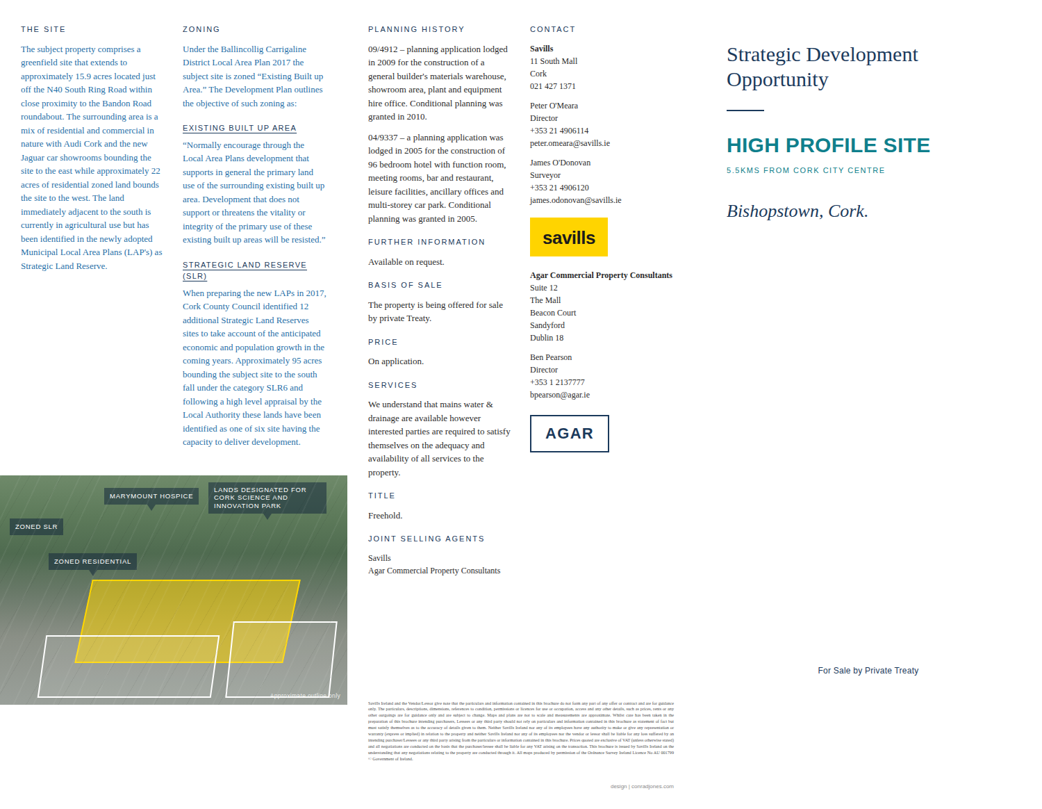The Site
The subject property comprises a greenfield site that extends to approximately 15.9 acres located just off the N40 South Ring Road within close proximity to the Bandon Road roundabout. The surrounding area is a mix of residential and commercial in nature with Audi Cork and the new Jaguar car showrooms bounding the site to the east while approximately 22 acres of residential zoned land bounds the site to the west. The land immediately adjacent to the south is currently in agricultural use but has been identified in the newly adopted Municipal Local Area Plans (LAP's) as Strategic Land Reserve.
Zoning
Under the Ballincollig Carrigaline District Local Area Plan 2017 the subject site is zoned “Existing Built up Area.” The Development Plan outlines the objective of such zoning as:
Existing Built up Area
“Normally encourage through the Local Area Plans development that supports in general the primary land use of the surrounding existing built up area. Development that does not support or threatens the vitality or integrity of the primary use of these existing built up areas will be resisted.”
Strategic Land Reserve (SLR)
When preparing the new LAPs in 2017, Cork County Council identified 12 additional Strategic Land Reserves sites to take account of the anticipated economic and population growth in the coming years. Approximately 95 acres bounding the subject site to the south fall under the category SLR6 and following a high level appraisal by the Local Authority these lands have been identified as one of six site having the capacity to deliver development.
Marymount Hospice Lands designated for Cork Science and Innovation Park Zoned SLR Zoned Residential
Approximate outline only
Planning History
09/4912 – planning application lodged in 2009 for the construction of a general builder's materials warehouse, showroom area, plant and equipment hire office. Conditional planning was granted in 2010.
04/9337 – a planning application was lodged in 2005 for the construction of 96 bedroom hotel with function room, meeting rooms, bar and restaurant, leisure facilities, ancillary offices and multi-storey car park. Conditional planning was granted in 2005.
Further Information
Available on request.
Basis of Sale
The property is being offered for sale by private Treaty.
Price
On application.
Services
We understand that mains water & drainage are available however interested parties are required to satisfy themselves on the adequacy and availability of all services to the property.
Title
Freehold.
Joint Selling Agents
Savills
Agar Commercial Property Consultants
Contact
Savills
11 South Mall
Cork
021 427 1371
Peter O'Meara
Director
+353 21 4906114
peter.omeara@savills.ie
James O'Donovan
Surveyor
+353 21 4906120
james.odonovan@savills.ie
savills
Agar Commercial Property Consultants
Suite 12
The Mall
Beacon Court
Sandyford
Dublin 18
Ben Pearson
Director
+353 1 2137777
bpearson@agar.ie
AGAR
Strategic Development Opportunity
HIGH PROFILE SITE
5.5KMS FROM CORK CITY CENTRE
Bishopstown, Cork.
For Sale by Private Treaty
Savills Ireland and the Vendor/Lessor give note that the particulars and information contained in this brochure do not form any part of any offer or contract and are for guidance only. The particulars, descriptions, dimensions, references to condition, permissions or licences for use or occupation, access and any other details, such as prices, rents or any other outgoings are for guidance only and are subject to change. Maps and plans are not to scale and measurements are approximate. Whilst care has been taken in the preparation of this brochure intending purchasers, Lessees or any third party should not rely on particulars and information contained in this brochure as statement of fact but must satisfy themselves as to the accuracy of details given to them. Neither Savills Ireland nor any of its employees have any authority to make or give any representation or warranty (express or implied) in relation to the property and neither Savills Ireland nor any of its employees nor the vendor or lessor shall be liable for any loss suffered by an intending purchaser/Lessees or any third party arising from the particulars or information contained in this brochure. Prices quoted are exclusive of VAT (unless otherwise stated) and all negotiations are conducted on the basis that the purchaser/lessee shall be liable for any VAT arising on the transaction. This brochure is issued by Savills Ireland on the understanding that any negotiations relating to the property are conducted through it. All maps produced by permission of the Ordnance Survey Ireland Licence No AU 001799 © Government of Ireland.
design | conradjones.com